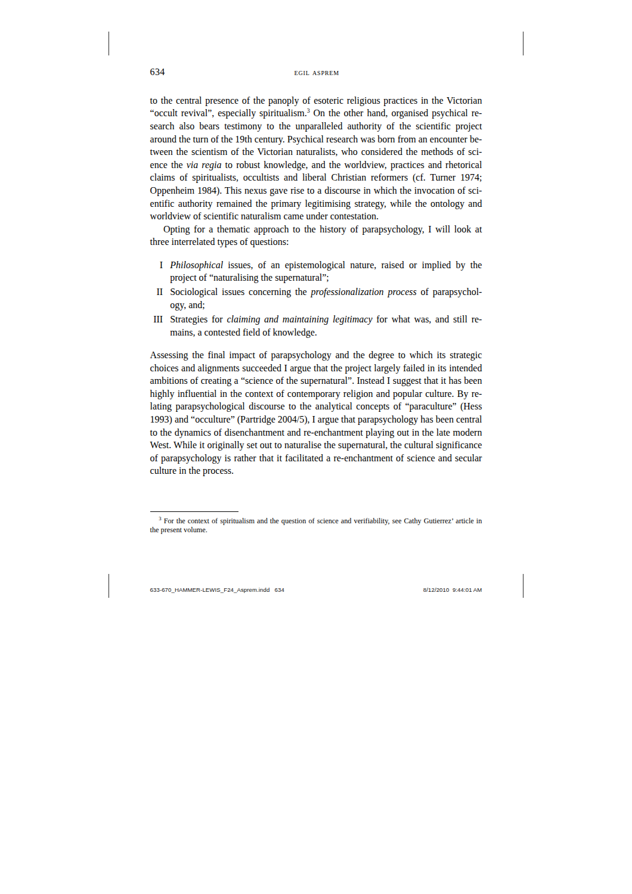634
egil asprem
to the central presence of the panoply of esoteric religious practices in the Victorian “occult revival”, especially spiritualism.3 On the other hand, organised psychical research also bears testimony to the unparalleled authority of the scientific project around the turn of the 19th century. Psychical research was born from an encounter between the scientism of the Victorian naturalists, who considered the methods of science the via regia to robust knowledge, and the worldview, practices and rhetorical claims of spiritualists, occultists and liberal Christian reformers (cf. Turner 1974; Oppenheim 1984). This nexus gave rise to a discourse in which the invocation of scientific authority remained the primary legitimising strategy, while the ontology and worldview of scientific naturalism came under contestation.
Opting for a thematic approach to the history of parapsychology, I will look at three interrelated types of questions:
IPhilosophical issues, of an epistemological nature, raised or implied by the project of “naturalising the supernatural”;
II Sociological issues concerning the professionalization process of parapsychology, and;
III Strategies for claiming and maintaining legitimacy for what was, and still remains, a contested field of knowledge.
Assessing the final impact of parapsychology and the degree to which its strategic choices and alignments succeeded I argue that the project largely failed in its intended ambitions of creating a “science of the supernatural”. Instead I suggest that it has been highly influential in the context of contemporary religion and popular culture. By relating parapsychological discourse to the analytical concepts of “paraculture” (Hess 1993) and “occulture” (Partridge 2004/5), I argue that parapsychology has been central to the dynamics of disenchantment and re-enchantment playing out in the late modern West. While it originally set out to naturalise the supernatural, the cultural significance of parapsychology is rather that it facilitated a re-enchantment of science and secular culture in the process.
3 For the context of spiritualism and the question of science and verifiability, see Cathy Gutierrez’ article in the present volume.
633-670_HAMMER-LEWIS_F24_Asprem.indd 634
8/12/2010 9:44:01 AM